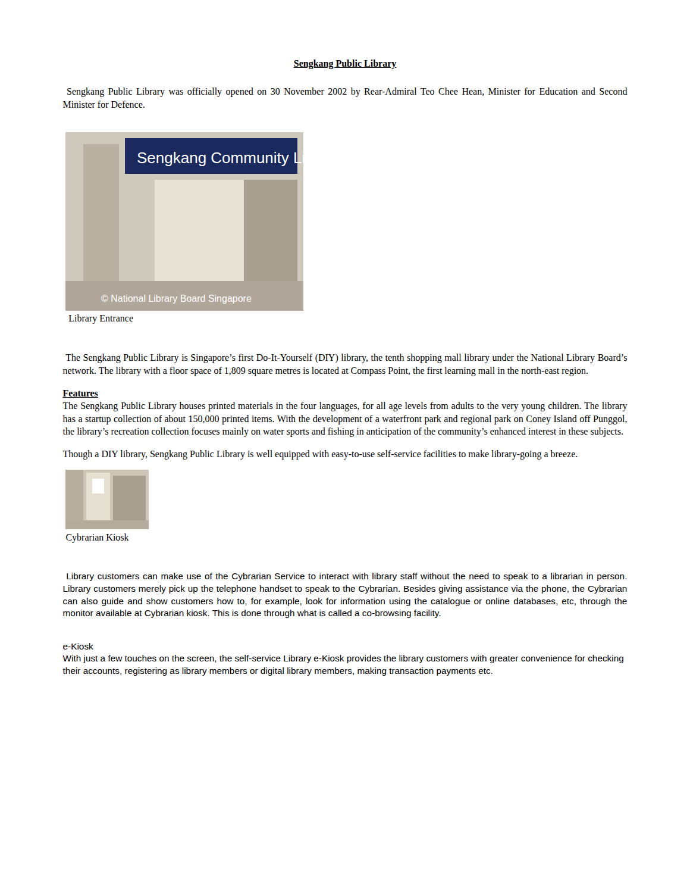Sengkang Public Library
Sengkang Public Library was officially opened on 30 November 2002 by Rear-Admiral Teo Chee Hean, Minister for Education and Second Minister for Defence.
Library Entrance
The Sengkang Public Library is Singapore’s first Do-It-Yourself (DIY) library, the tenth shopping mall library under the National Library Board’s network. The library with a floor space of 1,809 square metres is located at Compass Point, the first learning mall in the north-east region.
Features
The Sengkang Public Library houses printed materials in the four languages, for all age levels from adults to the very young children. The library has a startup collection of about 150,000 printed items. With the development of a waterfront park and regional park on Coney Island off Punggol, the library’s recreation collection focuses mainly on water sports and fishing in anticipation of the community’s enhanced interest in these subjects.
Though a DIY library, Sengkang Public Library is well equipped with easy-to-use self-service facilities to make library-going a breeze.
Cybrarian Kiosk
Library customers can make use of the Cybrarian Service to interact with library staff without the need to speak to a librarian in person. Library customers merely pick up the telephone handset to speak to the Cybrarian. Besides giving assistance via the phone, the Cybrarian can also guide and show customers how to, for example, look for information using the catalogue or online databases, etc, through the monitor available at Cybrarian kiosk. This is done through what is called a co-browsing facility.
e-Kiosk
With just a few touches on the screen, the self-service Library e-Kiosk provides the library customers with greater convenience for checking their accounts, registering as library members or digital library members, making transaction payments etc.